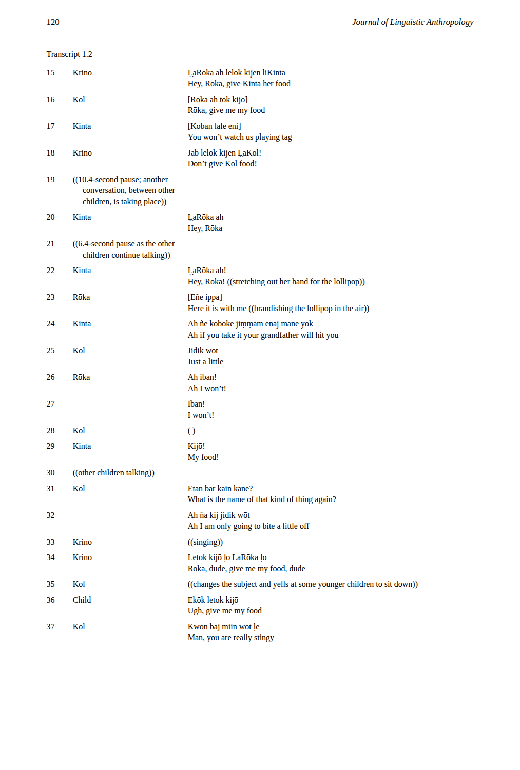120 Journal of Linguistic Anthropology
Transcript 1.2
| 15 | Krino | Ḷ̣aRōka ah lelok kijen liKinta Hey, Rōka, give Kinta her food |
| 16 | Kol | [Rōka ah tok kijō] Rōka, give me my food |
| 17 | Kinta | [Koban lale eni] You won’t watch us playing tag |
| 18 | Krino | Jab lelok kijen Ḷ̣aKol! Don’t give Kol food! |
| 19 | ((10.4-second pause; another conversation, between other children, is taking place)) | |
| 20 | Kinta | Ḷ̣aRōka ah Hey, Rōka |
| 21 | ((6.4-second pause as the other children continue talking)) | |
| 22 | Kinta | Ḷ̣aRōka ah! Hey, Rōka! ((stretching out her hand for the lollipop)) |
| 23 | Rōka | [Eñe ippa] Here it is with me ((brandishing the lollipop in the air)) |
| 24 | Kinta | Ah ñe koboke jiṃṃam enaj mane yok Ah if you take it your grandfather will hit you |
| 25 | Kol | Jidik wōt Just a little |
| 26 | Rōka | Ah iban! Ah I won’t! |
| 27 | | Iban! I won’t! |
| 28 | Kol | ( ) |
| 29 | Kinta | Kijō! My food! |
| 30 | ((other children talking)) | |
| 31 | Kol | Etan bar kain kane? What is the name of that kind of thing again? |
| 32 | | Ah ña kij jidik wōt Ah I am only going to bite a little off |
| 33 | Krino | ((singing)) |
| 34 | Krino | Letok kijō ḷo LaRōka ḷo Rōka, dude, give me my food, dude |
| 35 | Kol | ((changes the subject and yells at some younger children to sit down)) |
| 36 | Child | Ekōk letok kijō Ugh, give me my food |
| 37 | Kol | Kwōn baj miin wōt ḷe Man, you are really stingy |